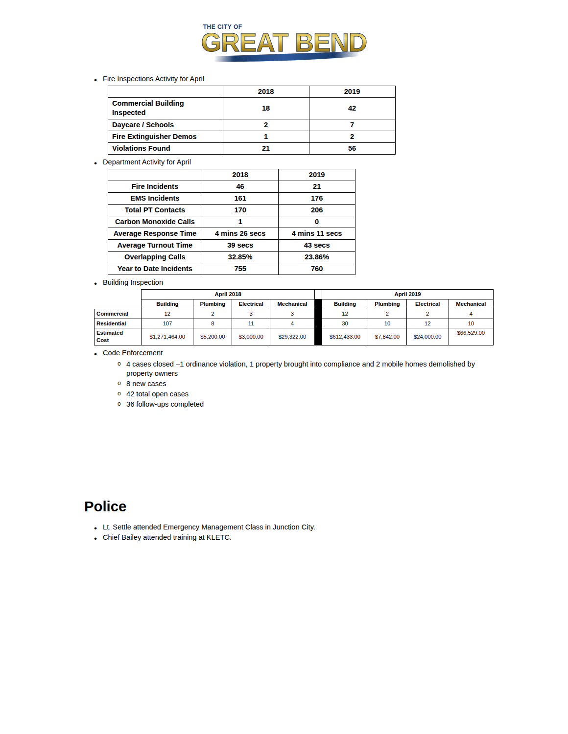THE CITY OF
GREAT BEND
Fire Inspections Activity for April
| | 2018 | 2019 |
| --- | --- | --- |
| Commercial Building Inspected | 18 | 42 |
| Daycare / Schools | 2 | 7 |
| Fire Extinguisher Demos | 1 | 2 |
| Violations Found | 21 | 56 |
Department Activity for April
| | 2018 | 2019 |
| --- | --- | --- |
| Fire Incidents | 46 | 21 |
| EMS Incidents | 161 | 176 |
| Total PT Contacts | 170 | 206 |
| Carbon Monoxide Calls | 1 | 0 |
| Average Response Time | 4 mins 26 secs | 4 mins 11 secs |
| Average Turnout Time | 39 secs | 43 secs |
| Overlapping Calls | 32.85% | 23.86% |
| Year to Date Incidents | 755 | 760 |
Building Inspection
| | April 2018 | | April 2019 |
| | Building | Plumbing | Electrical | Mechanical | | Building | Plumbing | Electrical | Mechanical |
| Commercial | 12 | 2 | 3 | 3 | | 12 | 2 | 2 | 4 |
| Residential | 107 | 8 | 11 | 4 | | 30 | 10 | 12 | 10 |
| Estimated Cost | $1,271,464.00 | $5,200.00 | $3,000.00 | $29,322.00 | | $612,433.00 | $7,842.00 | $24,000.00 | $66,529.00 |
Code Enforcement
4 cases closed –1 ordinance violation, 1 property brought into compliance and 2 mobile homes demolished by property owners
8 new cases
42 total open cases
36 follow-ups completed
Police
Lt. Settle attended Emergency Management Class in Junction City.
Chief Bailey attended training at KLETC.